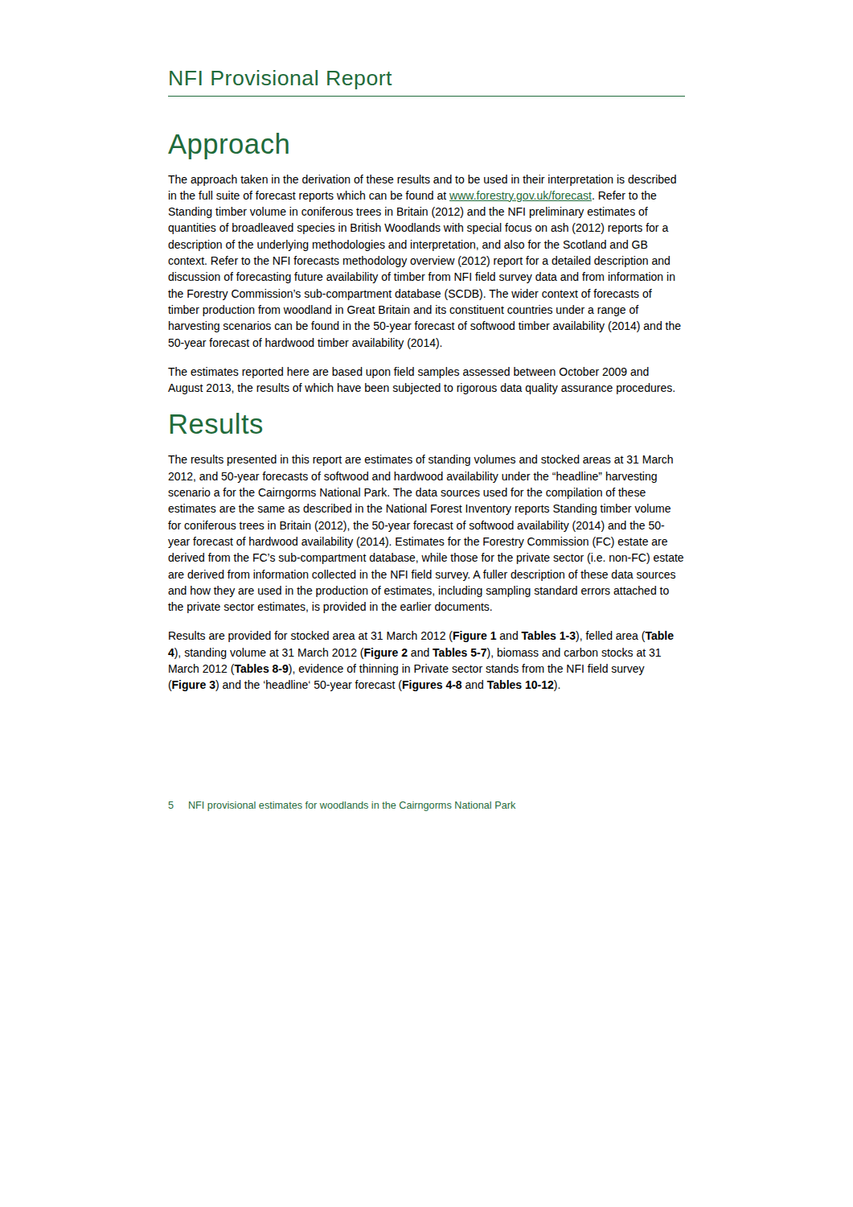NFI Provisional Report
Approach
The approach taken in the derivation of these results and to be used in their interpretation is described in the full suite of forecast reports which can be found at www.forestry.gov.uk/forecast. Refer to the Standing timber volume in coniferous trees in Britain (2012) and the NFI preliminary estimates of quantities of broadleaved species in British Woodlands with special focus on ash (2012) reports for a description of the underlying methodologies and interpretation, and also for the Scotland and GB context. Refer to the NFI forecasts methodology overview (2012) report for a detailed description and discussion of forecasting future availability of timber from NFI field survey data and from information in the Forestry Commission’s sub-compartment database (SCDB). The wider context of forecasts of timber production from woodland in Great Britain and its constituent countries under a range of harvesting scenarios can be found in the 50-year forecast of softwood timber availability (2014) and the 50-year forecast of hardwood timber availability (2014).
The estimates reported here are based upon field samples assessed between October 2009 and August 2013, the results of which have been subjected to rigorous data quality assurance procedures.
Results
The results presented in this report are estimates of standing volumes and stocked areas at 31 March 2012, and 50-year forecasts of softwood and hardwood availability under the “headline” harvesting scenario a for the Cairngorms National Park. The data sources used for the compilation of these estimates are the same as described in the National Forest Inventory reports Standing timber volume for coniferous trees in Britain (2012), the 50-year forecast of softwood availability (2014) and the 50-year forecast of hardwood availability (2014). Estimates for the Forestry Commission (FC) estate are derived from the FC’s sub-compartment database, while those for the private sector (i.e. non-FC) estate are derived from information collected in the NFI field survey. A fuller description of these data sources and how they are used in the production of estimates, including sampling standard errors attached to the private sector estimates, is provided in the earlier documents.
Results are provided for stocked area at 31 March 2012 (Figure 1 and Tables 1-3), felled area (Table 4), standing volume at 31 March 2012 (Figure 2 and Tables 5-7), biomass and carbon stocks at 31 March 2012 (Tables 8-9), evidence of thinning in Private sector stands from the NFI field survey (Figure 3) and the ‘headline‘ 50-year forecast (Figures 4-8 and Tables 10-12).
5 NFI provisional estimates for woodlands in the Cairngorms National Park